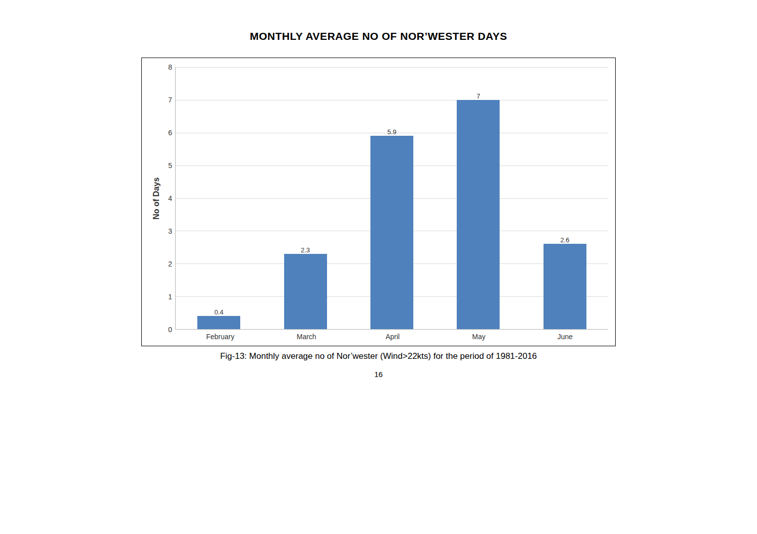MONTHLY AVERAGE NO OF NOR’WESTER DAYS
No of Days
8 7 6 5 4 3 2 1 0
0.4
2.3
5.9
7
2.6
February
March
April
May
June
Fig-13: Monthly average no of Nor’wester (Wind>22kts) for the period of 1981-2016
16